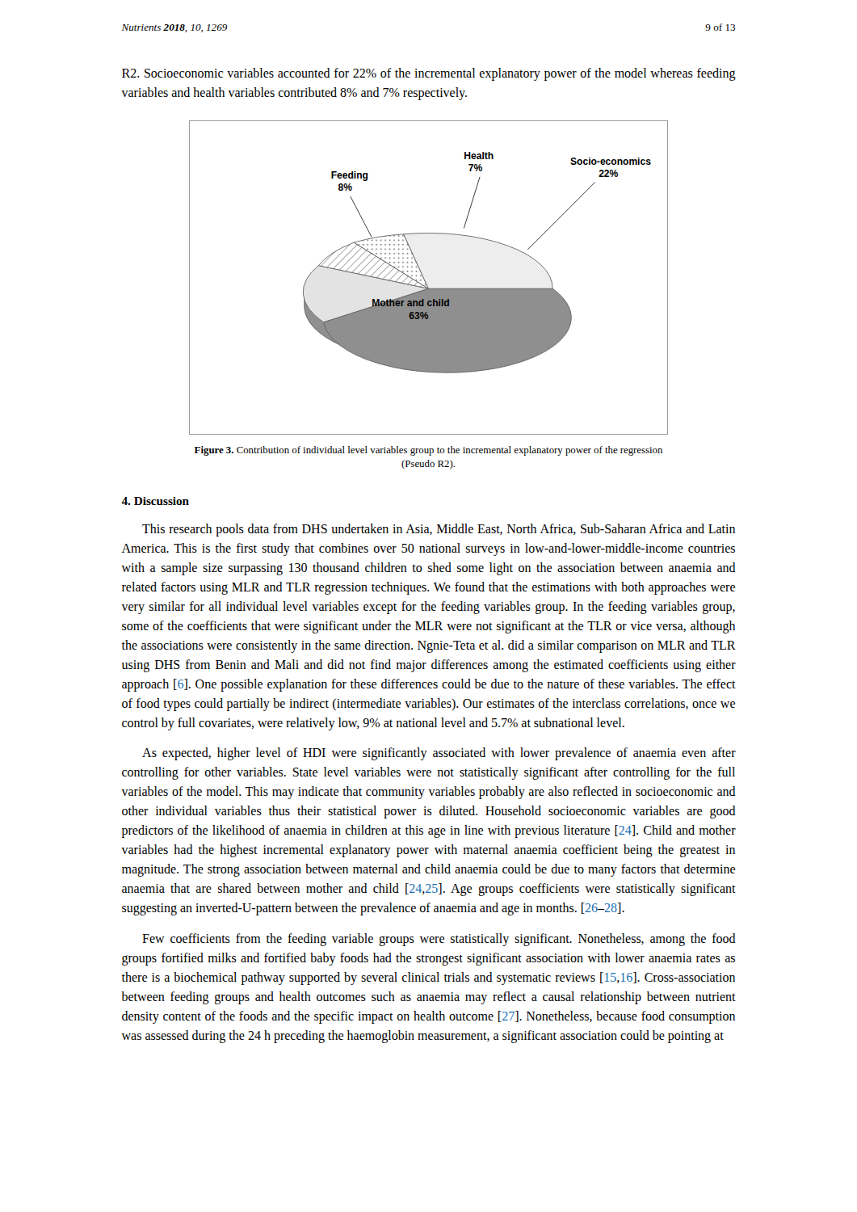Nutrients 2018, 10, 1269 9 of 13
R2. Socioeconomic variables accounted for 22% of the incremental explanatory power of the model whereas feeding variables and health variables contributed 8% and 7% respectively.
Health 7% Feeding 8% Socio-economics 22% Mother and child 63%
Figure 3. Contribution of individual level variables group to the incremental explanatory power of the regression (Pseudo R2).
4. Discussion
This research pools data from DHS undertaken in Asia, Middle East, North Africa, Sub-Saharan Africa and Latin America. This is the first study that combines over 50 national surveys in low-and-lower-middle-income countries with a sample size surpassing 130 thousand children to shed some light on the association between anaemia and related factors using MLR and TLR regression techniques. We found that the estimations with both approaches were very similar for all individual level variables except for the feeding variables group. In the feeding variables group, some of the coefficients that were significant under the MLR were not significant at the TLR or vice versa, although the associations were consistently in the same direction. Ngnie-Teta et al. did a similar comparison on MLR and TLR using DHS from Benin and Mali and did not find major differences among the estimated coefficients using either approach [6]. One possible explanation for these differences could be due to the nature of these variables. The effect of food types could partially be indirect (intermediate variables). Our estimates of the interclass correlations, once we control by full covariates, were relatively low, 9% at national level and 5.7% at subnational level.
As expected, higher level of HDI were significantly associated with lower prevalence of anaemia even after controlling for other variables. State level variables were not statistically significant after controlling for the full variables of the model. This may indicate that community variables probably are also reflected in socioeconomic and other individual variables thus their statistical power is diluted. Household socioeconomic variables are good predictors of the likelihood of anaemia in children at this age in line with previous literature [24]. Child and mother variables had the highest incremental explanatory power with maternal anaemia coefficient being the greatest in magnitude. The strong association between maternal and child anaemia could be due to many factors that determine anaemia that are shared between mother and child [24,25]. Age groups coefficients were statistically significant suggesting an inverted-U-pattern between the prevalence of anaemia and age in months. [26–28].
Few coefficients from the feeding variable groups were statistically significant. Nonetheless, among the food groups fortified milks and fortified baby foods had the strongest significant association with lower anaemia rates as there is a biochemical pathway supported by several clinical trials and systematic reviews [15,16]. Cross-association between feeding groups and health outcomes such as anaemia may reflect a causal relationship between nutrient density content of the foods and the specific impact on health outcome [27]. Nonetheless, because food consumption was assessed during the 24 h preceding the haemoglobin measurement, a significant association could be pointing at